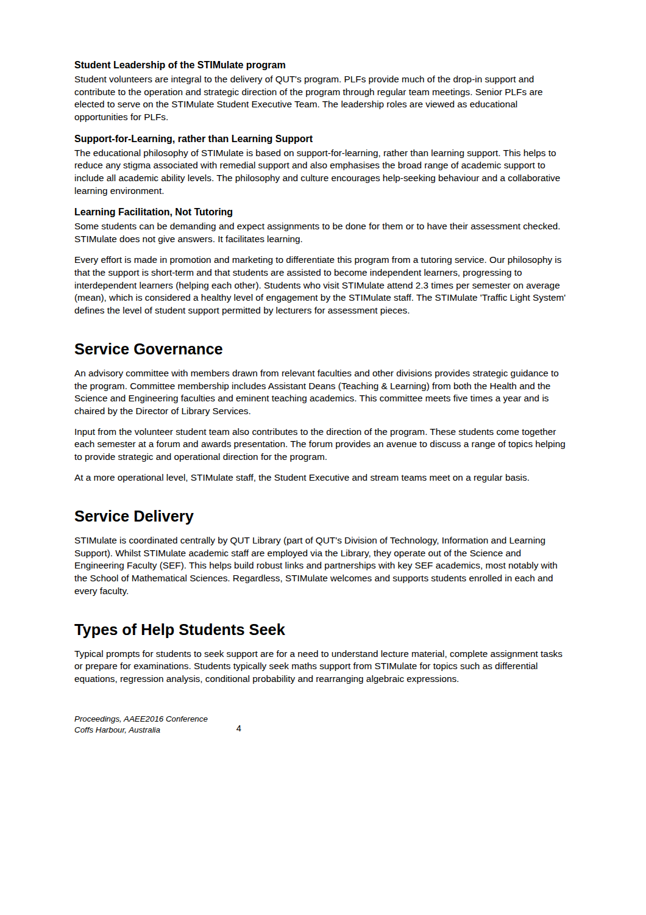Student Leadership of the STIMulate program
Student volunteers are integral to the delivery of QUT's program. PLFs provide much of the drop-in support and contribute to the operation and strategic direction of the program through regular team meetings. Senior PLFs are elected to serve on the STIMulate Student Executive Team. The leadership roles are viewed as educational opportunities for PLFs.
Support-for-Learning, rather than Learning Support
The educational philosophy of STIMulate is based on support-for-learning, rather than learning support. This helps to reduce any stigma associated with remedial support and also emphasises the broad range of academic support to include all academic ability levels. The philosophy and culture encourages help-seeking behaviour and a collaborative learning environment.
Learning Facilitation, Not Tutoring
Some students can be demanding and expect assignments to be done for them or to have their assessment checked. STIMulate does not give answers. It facilitates learning.
Every effort is made in promotion and marketing to differentiate this program from a tutoring service. Our philosophy is that the support is short-term and that students are assisted to become independent learners, progressing to interdependent learners (helping each other). Students who visit STIMulate attend 2.3 times per semester on average (mean), which is considered a healthy level of engagement by the STIMulate staff. The STIMulate 'Traffic Light System' defines the level of student support permitted by lecturers for assessment pieces.
Service Governance
An advisory committee with members drawn from relevant faculties and other divisions provides strategic guidance to the program. Committee membership includes Assistant Deans (Teaching & Learning) from both the Health and the Science and Engineering faculties and eminent teaching academics. This committee meets five times a year and is chaired by the Director of Library Services.
Input from the volunteer student team also contributes to the direction of the program. These students come together each semester at a forum and awards presentation. The forum provides an avenue to discuss a range of topics helping to provide strategic and operational direction for the program.
At a more operational level, STIMulate staff, the Student Executive and stream teams meet on a regular basis.
Service Delivery
STIMulate is coordinated centrally by QUT Library (part of QUT's Division of Technology, Information and Learning Support). Whilst STIMulate academic staff are employed via the Library, they operate out of the Science and Engineering Faculty (SEF). This helps build robust links and partnerships with key SEF academics, most notably with the School of Mathematical Sciences. Regardless, STIMulate welcomes and supports students enrolled in each and every faculty.
Types of Help Students Seek
Typical prompts for students to seek support are for a need to understand lecture material, complete assignment tasks or prepare for examinations. Students typically seek maths support from STIMulate for topics such as differential equations, regression analysis, conditional probability and rearranging algebraic expressions.
Proceedings, AAEE2016 Conference
Coffs Harbour, Australia
4